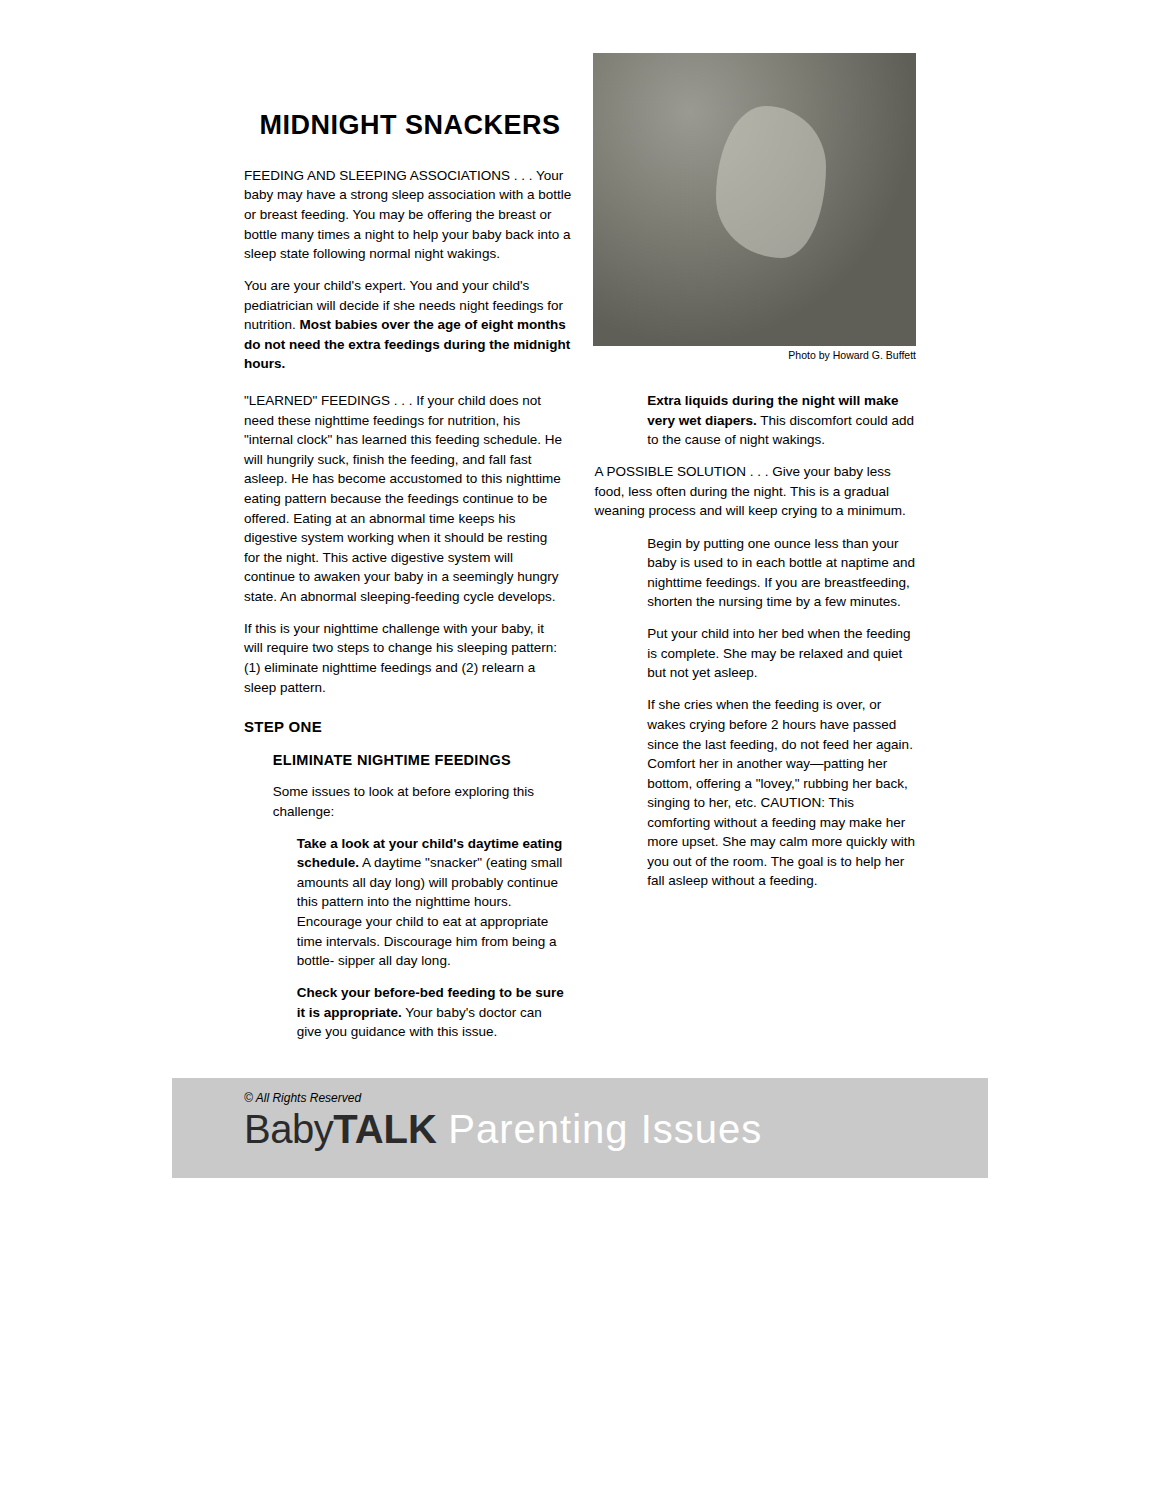MIDNIGHT SNACKERS
FEEDING AND SLEEPING ASSOCIATIONS . . . Your baby may have a strong sleep association with a bottle or breast feeding. You may be offering the breast or bottle many times a night to help your baby back into a sleep state following normal night wakings.
You are your child's expert. You and your child's pediatrician will decide if she needs night feedings for nutrition. Most babies over the age of eight months do not need the extra feedings during the midnight hours.
Photo by Howard G. Buffett
"LEARNED" FEEDINGS . . . If your child does not need these nighttime feedings for nutrition, his "internal clock" has learned this feeding schedule. He will hungrily suck, finish the feeding, and fall fast asleep. He has become accustomed to this nighttime eating pattern because the feedings continue to be offered. Eating at an abnormal time keeps his digestive system working when it should be resting for the night. This active digestive system will continue to awaken your baby in a seemingly hungry state. An abnormal sleeping-feeding cycle develops.
If this is your nighttime challenge with your baby, it will require two steps to change his sleeping pattern:
(1) eliminate nighttime feedings and (2) relearn a sleep pattern.
STEP ONE
ELIMINATE NIGHTIME FEEDINGS
Some issues to look at before exploring this challenge:
Take a look at your child's daytime eating schedule. A daytime "snacker" (eating small amounts all day long) will probably continue this pattern into the nighttime hours. Encourage your child to eat at appropriate time intervals. Discourage him from being a bottle- sipper all day long.
Check your before-bed feeding to be sure it is appropriate. Your baby's doctor can give you guidance with this issue.
Extra liquids during the night will make very wet diapers. This discomfort could add to the cause of night wakings.
A POSSIBLE SOLUTION . . . Give your baby less food, less often during the night. This is a gradual weaning process and will keep crying to a minimum.
Begin by putting one ounce less than your baby is used to in each bottle at naptime and nighttime feedings. If you are breastfeeding, shorten the nursing time by a few minutes.
Put your child into her bed when the feeding is complete. She may be relaxed and quiet but not yet asleep.
If she cries when the feeding is over, or wakes crying before 2 hours have passed since the last feeding, do not feed her again. Comfort her in another way—patting her bottom, offering a "lovey," rubbing her back, singing to her, etc. CAUTION: This comforting without a feeding may make her more upset. She may calm more quickly with you out of the room. The goal is to help her fall asleep without a feeding.
© All Rights Reserved
Baby TALK Parenting Issues